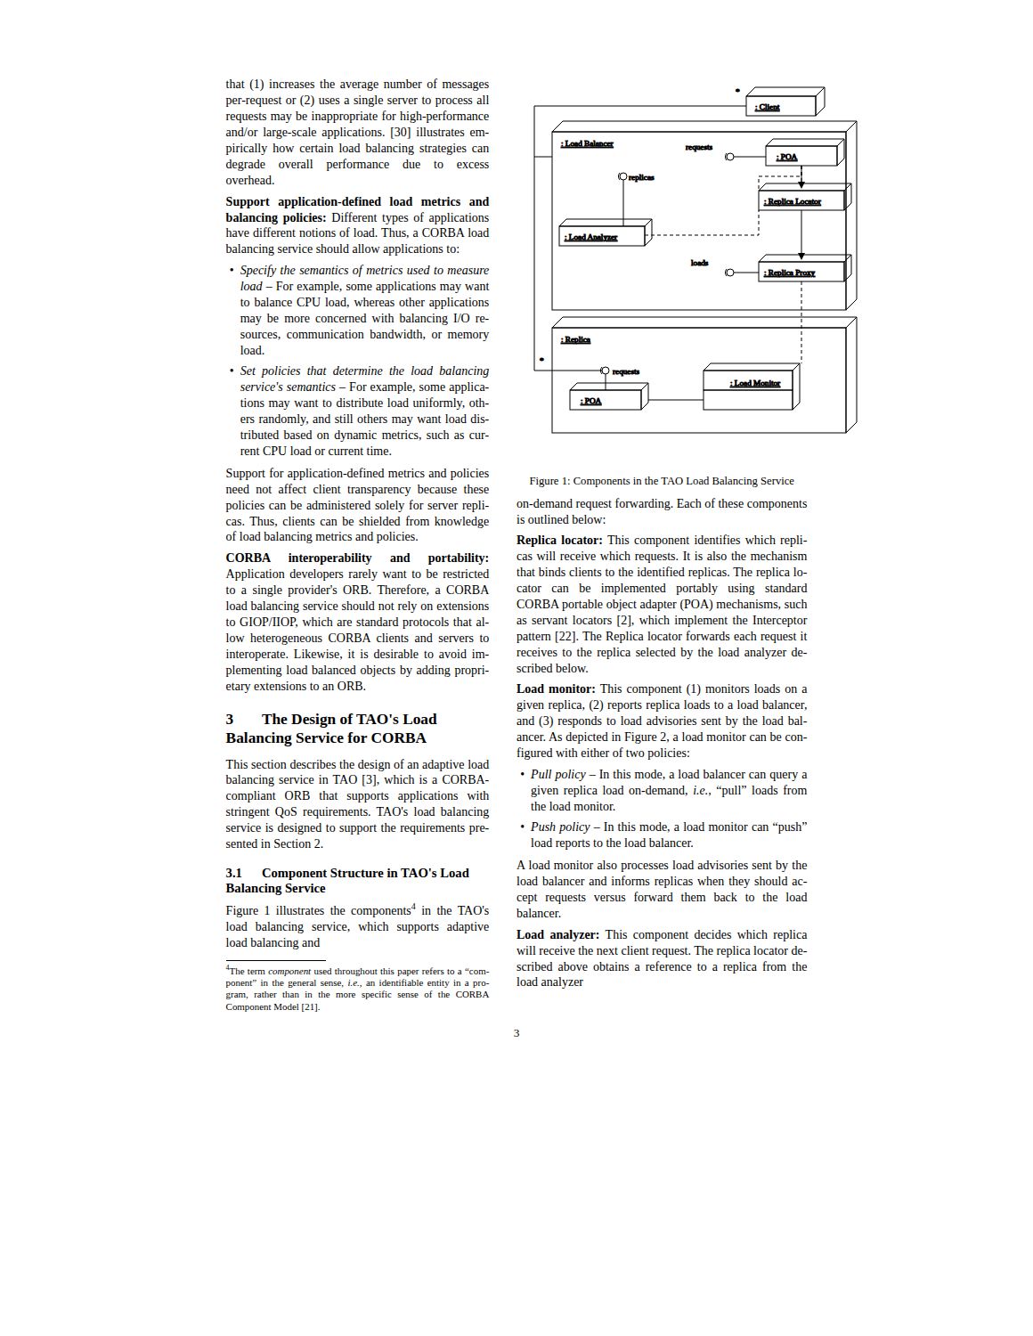that (1) increases the average number of messages per-request or (2) uses a single server to process all requests may be inappropriate for high-performance and/or large-scale applications. [30] illustrates empirically how certain load balancing strategies can degrade overall performance due to excess overhead.
Support application-defined load metrics and balancing policies: Different types of applications have different notions of load. Thus, a CORBA load balancing service should allow applications to:
Specify the semantics of metrics used to measure load – For example, some applications may want to balance CPU load, whereas other applications may be more concerned with balancing I/O resources, communication bandwidth, or memory load.
Set policies that determine the load balancing service's semantics – For example, some applications may want to distribute load uniformly, others randomly, and still others may want load distributed based on dynamic metrics, such as current CPU load or current time.
Support for application-defined metrics and policies need not affect client transparency because these policies can be administered solely for server replicas. Thus, clients can be shielded from knowledge of load balancing metrics and policies.
CORBA interoperability and portability: Application developers rarely want to be restricted to a single provider's ORB. Therefore, a CORBA load balancing service should not rely on extensions to GIOP/IIOP, which are standard protocols that allow heterogeneous CORBA clients and servers to interoperate. Likewise, it is desirable to avoid implementing load balanced objects by adding proprietary extensions to an ORB.
3 The Design of TAO's Load Balancing Service for CORBA
This section describes the design of an adaptive load balancing service in TAO [3], which is a CORBA-compliant ORB that supports applications with stringent QoS requirements. TAO's load balancing service is designed to support the requirements presented in Section 2.
3.1 Component Structure in TAO's Load Balancing Service
Figure 1 illustrates the components4 in the TAO's load balancing service, which supports adaptive load balancing and
4The term component used throughout this paper refers to a “component” in the general sense, i.e., an identifiable entity in a program, rather than in the more specific sense of the CORBA Component Model [21].
: Client * : Load Balancer : POA : Replica Locator : Load Analyzer : Replica Proxy : Replica : POA : Load Monitor requests replicas loads requests *
Figure 1: Components in the TAO Load Balancing Service
on-demand request forwarding. Each of these components is outlined below:
Replica locator: This component identifies which replicas will receive which requests. It is also the mechanism that binds clients to the identified replicas. The replica locator can be implemented portably using standard CORBA portable object adapter (POA) mechanisms, such as servant locators [2], which implement the Interceptor pattern [22]. The Replica locator forwards each request it receives to the replica selected by the load analyzer described below.
Load monitor: This component (1) monitors loads on a given replica, (2) reports replica loads to a load balancer, and (3) responds to load advisories sent by the load balancer. As depicted in Figure 2, a load monitor can be configured with either of two policies:
Pull policy – In this mode, a load balancer can query a given replica load on-demand, i.e., “pull” loads from the load monitor.
Push policy – In this mode, a load monitor can “push” load reports to the load balancer.
A load monitor also processes load advisories sent by the load balancer and informs replicas when they should accept requests versus forward them back to the load balancer.
Load analyzer: This component decides which replica will receive the next client request. The replica locator described above obtains a reference to a replica from the load analyzer
3